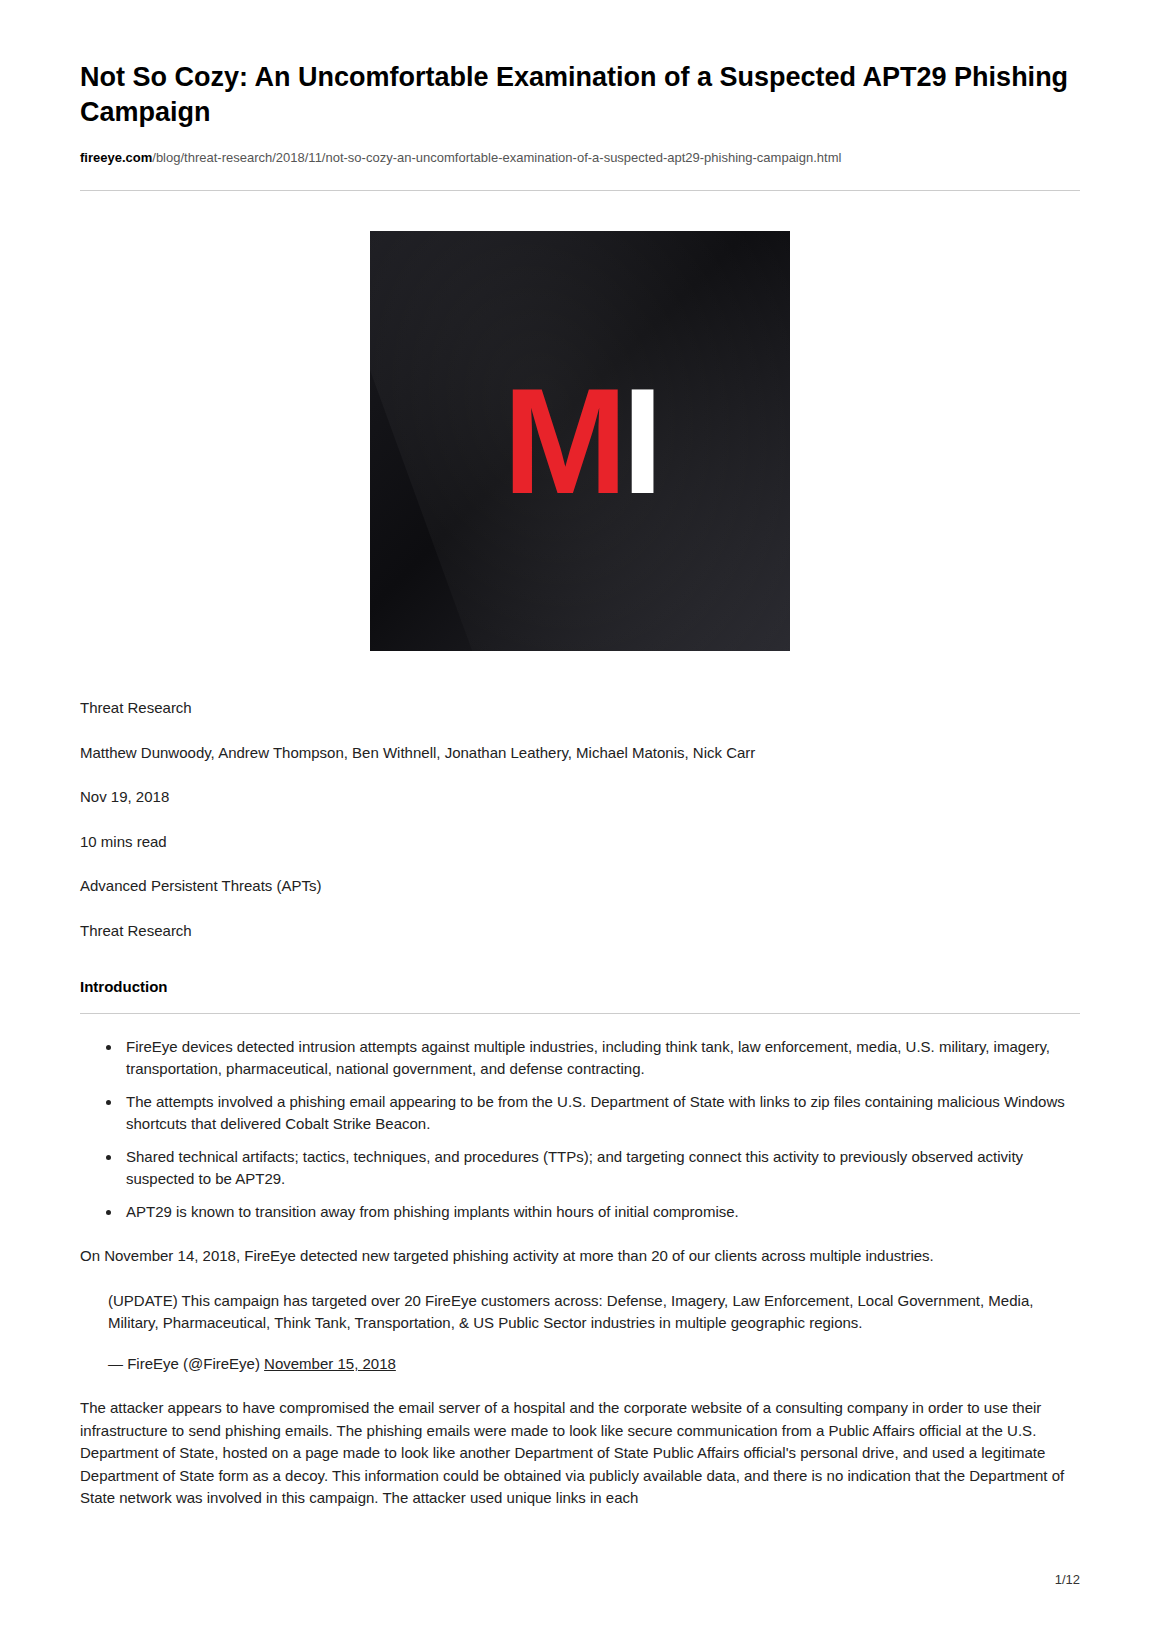Not So Cozy: An Uncomfortable Examination of a Suspected APT29 Phishing Campaign
fireeye.com/blog/threat-research/2018/11/not-so-cozy-an-uncomfortable-examination-of-a-suspected-apt29-phishing-campaign.html
MI
Threat Research
Matthew Dunwoody, Andrew Thompson, Ben Withnell, Jonathan Leathery, Michael Matonis, Nick Carr
Nov 19, 2018
10 mins read
Advanced Persistent Threats (APTs)
Threat Research
Introduction
FireEye devices detected intrusion attempts against multiple industries, including think tank, law enforcement, media, U.S. military, imagery, transportation, pharmaceutical, national government, and defense contracting.
The attempts involved a phishing email appearing to be from the U.S. Department of State with links to zip files containing malicious Windows shortcuts that delivered Cobalt Strike Beacon.
Shared technical artifacts; tactics, techniques, and procedures (TTPs); and targeting connect this activity to previously observed activity suspected to be APT29.
APT29 is known to transition away from phishing implants within hours of initial compromise.
On November 14, 2018, FireEye detected new targeted phishing activity at more than 20 of our clients across multiple industries.
(UPDATE) This campaign has targeted over 20 FireEye customers across: Defense, Imagery, Law Enforcement, Local Government, Media, Military, Pharmaceutical, Think Tank, Transportation, & US Public Sector industries in multiple geographic regions.
— FireEye (@FireEye) November 15, 2018
The attacker appears to have compromised the email server of a hospital and the corporate website of a consulting company in order to use their infrastructure to send phishing emails. The phishing emails were made to look like secure communication from a Public Affairs official at the U.S. Department of State, hosted on a page made to look like another Department of State Public Affairs official's personal drive, and used a legitimate Department of State form as a decoy. This information could be obtained via publicly available data, and there is no indication that the Department of State network was involved in this campaign. The attacker used unique links in each
1/12